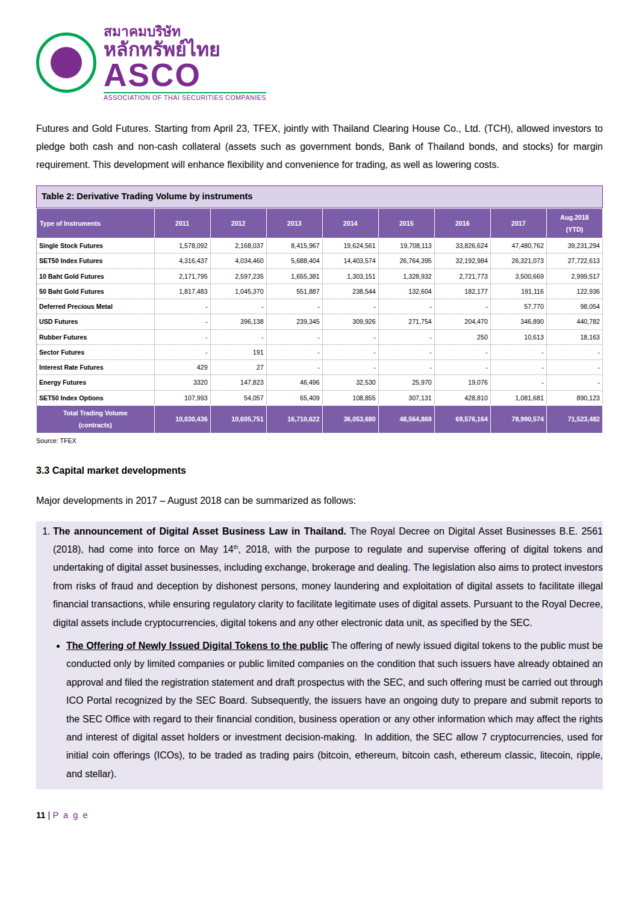สมาคมบริษัท
หลักทรัพย์ไทย
ASCO
ASSOCIATION OF THAI SECURITIES COMPANIES
Futures and Gold Futures. Starting from April 23, TFEX, jointly with Thailand Clearing House Co., Ltd. (TCH), allowed investors to pledge both cash and non-cash collateral (assets such as government bonds, Bank of Thailand bonds, and stocks) for margin requirement. This development will enhance flexibility and convenience for trading, as well as lowering costs.
Table 2: Derivative Trading Volume by instruments
| Type of Instruments | 2011 | 2012 | 2013 | 2014 | 2015 | 2016 | 2017 | Aug.2018 (YTD) |
| --- | --- | --- | --- | --- | --- | --- | --- | --- |
| Single Stock Futures | 1,578,092 | 2,168,037 | 8,415,967 | 19,624,561 | 19,708,113 | 33,826,624 | 47,480,762 | 39,231,294 |
| SET50 Index Futures | 4,316,437 | 4,034,460 | 5,688,404 | 14,403,574 | 26,764,395 | 32,192,984 | 26,321,073 | 27,722,613 |
| 10 Baht Gold Futures | 2,171,795 | 2,597,235 | 1,655,381 | 1,303,151 | 1,328,932 | 2,721,773 | 3,500,669 | 2,999,517 |
| 50 Baht Gold Futures | 1,817,483 | 1,045,370 | 551,887 | 238,544 | 132,604 | 182,177 | 191,116 | 122,936 |
| Deferred Precious Metal | - | - | - | - | - | - | 57,770 | 98,054 |
| USD Futures | - | 396,138 | 239,345 | 309,926 | 271,754 | 204,470 | 346,890 | 440,782 |
| Rubber Futures | - | - | - | - | - | 250 | 10,613 | 18,163 |
| Sector Futures | - | 191 | - | - | - | - | - | - |
| Interest Rate Futures | 429 | 27 | - | - | - | - | - | - |
| Energy Futures | 3320 | 147,823 | 46,496 | 32,530 | 25,970 | 19,076 | - | - |
| SET50 Index Options | 107,993 | 54,057 | 65,409 | 108,855 | 307,131 | 428,810 | 1,081,681 | 890,123 |
| Total Trading Volume (contracts) | 10,030,436 | 10,605,751 | 16,710,622 | 36,053,680 | 48,564,869 | 69,576,164 | 78,990,574 | 71,523,482 |
Source: TFEX
3.3 Capital market developments
Major developments in 2017 – August 2018 can be summarized as follows:
The announcement of Digital Asset Business Law in Thailand. The Royal Decree on Digital Asset Businesses B.E. 2561 (2018), had come into force on May 14th, 2018, with the purpose to regulate and supervise offering of digital tokens and undertaking of digital asset businesses, including exchange, brokerage and dealing. The legislation also aims to protect investors from risks of fraud and deception by dishonest persons, money laundering and exploitation of digital assets to facilitate illegal financial transactions, while ensuring regulatory clarity to facilitate legitimate uses of digital assets. Pursuant to the Royal Decree, digital assets include cryptocurrencies, digital tokens and any other electronic data unit, as specified by the SEC.
The Offering of Newly Issued Digital Tokens to the public The offering of newly issued digital tokens to the public must be conducted only by limited companies or public limited companies on the condition that such issuers have already obtained an approval and filed the registration statement and draft prospectus with the SEC, and such offering must be carried out through ICO Portal recognized by the SEC Board. Subsequently, the issuers have an ongoing duty to prepare and submit reports to the SEC Office with regard to their financial condition, business operation or any other information which may affect the rights and interest of digital asset holders or investment decision-making. In addition, the SEC allow 7 cryptocurrencies, used for initial coin offerings (ICOs), to be traded as trading pairs (bitcoin, ethereum, bitcoin cash, ethereum classic, litecoin, ripple, and stellar).
11 | P a g e